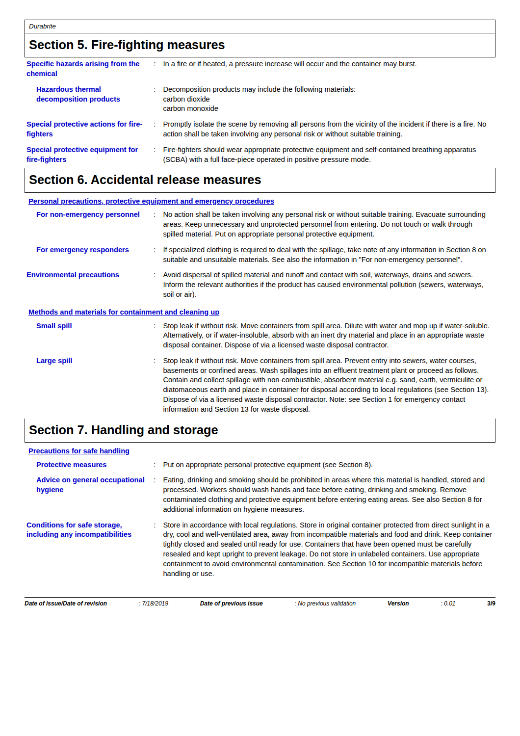Durabrite
Section 5. Fire-fighting measures
| Specific hazards arising from the chemical | : | In a fire or if heated, a pressure increase will occur and the container may burst. |
| Hazardous thermal decomposition products | : | Decomposition products may include the following materials: carbon dioxide carbon monoxide |
| Special protective actions for fire-fighters | : | Promptly isolate the scene by removing all persons from the vicinity of the incident if there is a fire. No action shall be taken involving any personal risk or without suitable training. |
| Special protective equipment for fire-fighters | : | Fire-fighters should wear appropriate protective equipment and self-contained breathing apparatus (SCBA) with a full face-piece operated in positive pressure mode. |
Section 6. Accidental release measures
Personal precautions, protective equipment and emergency procedures
| For non-emergency personnel | : | No action shall be taken involving any personal risk or without suitable training. Evacuate surrounding areas. Keep unnecessary and unprotected personnel from entering. Do not touch or walk through spilled material. Put on appropriate personal protective equipment. |
| For emergency responders | : | If specialized clothing is required to deal with the spillage, take note of any information in Section 8 on suitable and unsuitable materials. See also the information in "For non-emergency personnel". |
| Environmental precautions | : | Avoid dispersal of spilled material and runoff and contact with soil, waterways, drains and sewers. Inform the relevant authorities if the product has caused environmental pollution (sewers, waterways, soil or air). |
Methods and materials for containment and cleaning up
| Small spill | : | Stop leak if without risk. Move containers from spill area. Dilute with water and mop up if water-soluble. Alternatively, or if water-insoluble, absorb with an inert dry material and place in an appropriate waste disposal container. Dispose of via a licensed waste disposal contractor. |
| Large spill | : | Stop leak if without risk. Move containers from spill area. Prevent entry into sewers, water courses, basements or confined areas. Wash spillages into an effluent treatment plant or proceed as follows. Contain and collect spillage with non-combustible, absorbent material e.g. sand, earth, vermiculite or diatomaceous earth and place in container for disposal according to local regulations (see Section 13). Dispose of via a licensed waste disposal contractor. Note: see Section 1 for emergency contact information and Section 13 for waste disposal. |
Section 7. Handling and storage
Precautions for safe handling
| Protective measures | : | Put on appropriate personal protective equipment (see Section 8). |
| Advice on general occupational hygiene | : | Eating, drinking and smoking should be prohibited in areas where this material is handled, stored and processed. Workers should wash hands and face before eating, drinking and smoking. Remove contaminated clothing and protective equipment before entering eating areas. See also Section 8 for additional information on hygiene measures. |
| Conditions for safe storage, including any incompatibilities | : | Store in accordance with local regulations. Store in original container protected from direct sunlight in a dry, cool and well-ventilated area, away from incompatible materials and food and drink. Keep container tightly closed and sealed until ready for use. Containers that have been opened must be carefully resealed and kept upright to prevent leakage. Do not store in unlabeled containers. Use appropriate containment to avoid environmental contamination. See Section 10 for incompatible materials before handling or use. |
Date of issue/Date of revision : 7/18/2019 Date of previous issue : No previous validation Version : 0.01 3/9